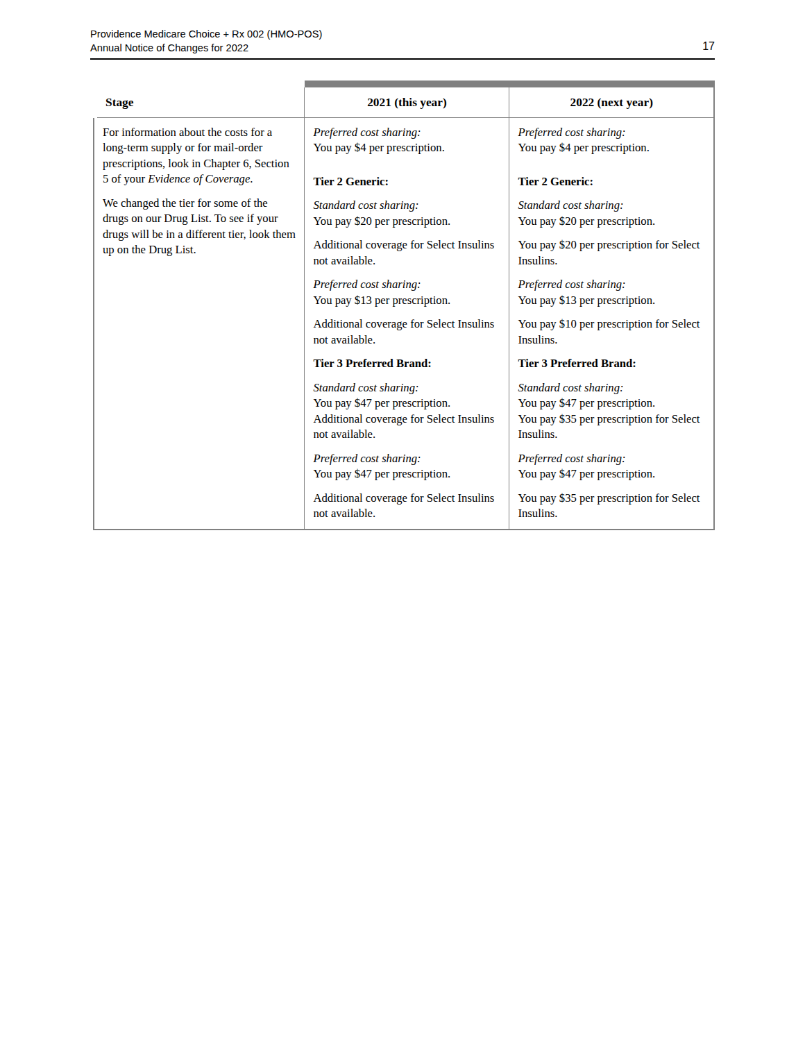Providence Medicare Choice + Rx 002 (HMO-POS)
Annual Notice of Changes for 2022
17
| Stage | 2021 (this year) | 2022 (next year) |
| --- | --- | --- |
| For information about the costs for a long-term supply or for mail-order prescriptions, look in Chapter 6, Section 5 of your Evidence of Coverage . We changed the tier for some of the drugs on our Drug List. To see if your drugs will be in a different tier, look them up on the Drug List. | Preferred cost sharing: You pay $4 per prescription. Tier 2 Generic: Standard cost sharing: You pay $20 per prescription. Additional coverage for Select Insulins not available. Preferred cost sharing: You pay $13 per prescription. Additional coverage for Select Insulins not available. Tier 3 Preferred Brand: Standard cost sharing: You pay $47 per prescription. Additional coverage for Select Insulins not available. Preferred cost sharing: You pay $47 per prescription. Additional coverage for Select Insulins not available. | Preferred cost sharing: You pay $4 per prescription. Tier 2 Generic: Standard cost sharing: You pay $20 per prescription. You pay $20 per prescription for Select Insulins. Preferred cost sharing: You pay $13 per prescription. You pay $10 per prescription for Select Insulins. Tier 3 Preferred Brand: Standard cost sharing: You pay $47 per prescription. You pay $35 per prescription for Select Insulins. Preferred cost sharing: You pay $47 per prescription. You pay $35 per prescription for Select Insulins. |